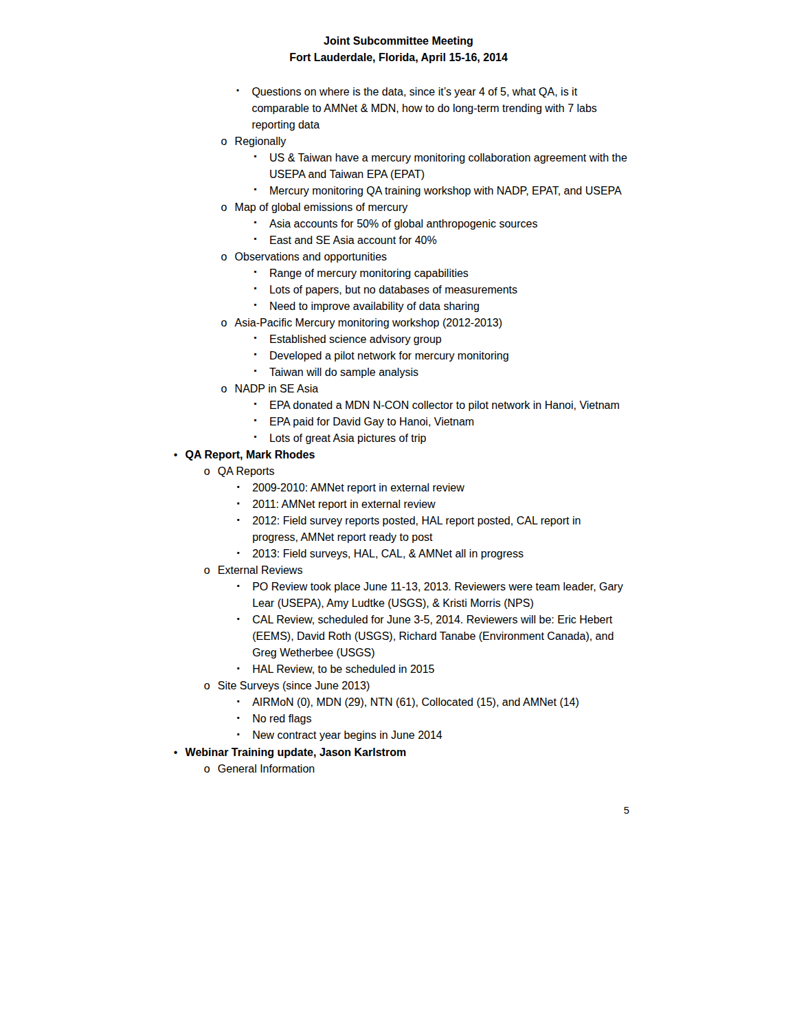Joint Subcommittee Meeting Fort Lauderdale, Florida, April 15-16, 2014
▪Questions on where is the data, since it’s year 4 of 5, what QA, is it comparable to AMNet & MDN, how to do long-term trending with 7 labs reporting data
oRegionally
▪US & Taiwan have a mercury monitoring collaboration agreement with the USEPA and Taiwan EPA (EPAT)
▪Mercury monitoring QA training workshop with NADP, EPAT, and USEPA
oMap of global emissions of mercury
▪Asia accounts for 50% of global anthropogenic sources
▪East and SE Asia account for 40%
oObservations and opportunities
▪Range of mercury monitoring capabilities
▪Lots of papers, but no databases of measurements
▪Need to improve availability of data sharing
oAsia-Pacific Mercury monitoring workshop (2012-2013)
▪Established science advisory group
▪Developed a pilot network for mercury monitoring
▪Taiwan will do sample analysis
oNADP in SE Asia
▪EPA donated a MDN N-CON collector to pilot network in Hanoi, Vietnam
▪EPA paid for David Gay to Hanoi, Vietnam
▪Lots of great Asia pictures of trip
•QA Report, Mark Rhodes
oQA Reports
▪2009-2010: AMNet report in external review
▪2011: AMNet report in external review
▪2012: Field survey reports posted, HAL report posted, CAL report in progress, AMNet report ready to post
▪2013: Field surveys, HAL, CAL, & AMNet all in progress
oExternal Reviews
▪PO Review took place June 11-13, 2013. Reviewers were team leader, Gary Lear (USEPA), Amy Ludtke (USGS), & Kristi Morris (NPS)
▪CAL Review, scheduled for June 3-5, 2014. Reviewers will be: Eric Hebert (EEMS), David Roth (USGS), Richard Tanabe (Environment Canada), and Greg Wetherbee (USGS)
▪HAL Review, to be scheduled in 2015
oSite Surveys (since June 2013)
▪AIRMoN (0), MDN (29), NTN (61), Collocated (15), and AMNet (14)
▪No red flags
▪New contract year begins in June 2014
•Webinar Training update, Jason Karlstrom
oGeneral Information
5